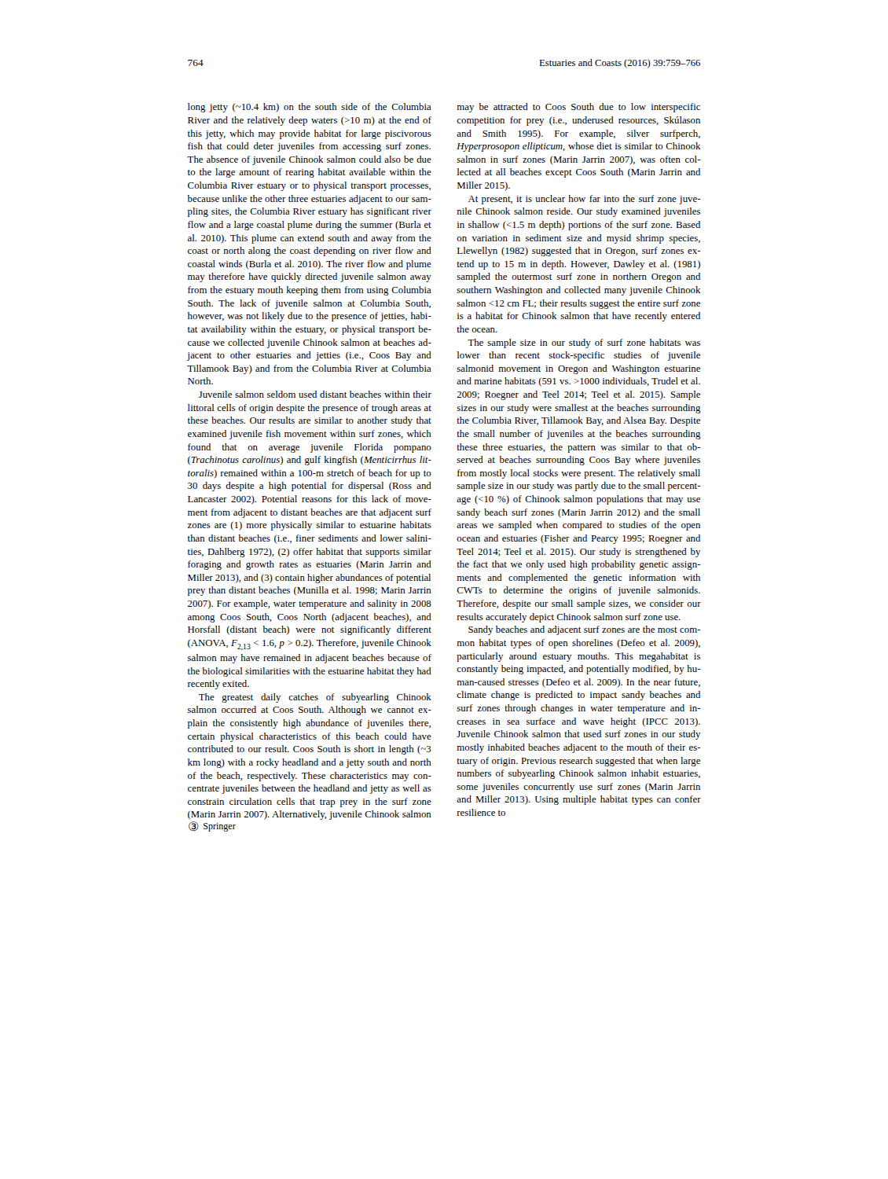764 Estuaries and Coasts (2016) 39:759–766
long jetty (~10.4 km) on the south side of the Columbia River and the relatively deep waters (>10 m) at the end of this jetty, which may provide habitat for large piscivorous fish that could deter juveniles from accessing surf zones. The absence of juvenile Chinook salmon could also be due to the large amount of rearing habitat available within the Columbia River estuary or to physical transport processes, because unlike the other three estuaries adjacent to our sampling sites, the Columbia River estuary has significant river flow and a large coastal plume during the summer (Burla et al. 2010). This plume can extend south and away from the coast or north along the coast depending on river flow and coastal winds (Burla et al. 2010). The river flow and plume may therefore have quickly directed juvenile salmon away from the estuary mouth keeping them from using Columbia South. The lack of juvenile salmon at Columbia South, however, was not likely due to the presence of jetties, habitat availability within the estuary, or physical transport because we collected juvenile Chinook salmon at beaches adjacent to other estuaries and jetties (i.e., Coos Bay and Tillamook Bay) and from the Columbia River at Columbia North.
Juvenile salmon seldom used distant beaches within their littoral cells of origin despite the presence of trough areas at these beaches. Our results are similar to another study that examined juvenile fish movement within surf zones, which found that on average juvenile Florida pompano (Trachinotus carolinus) and gulf kingfish (Menticirrhus littoralis) remained within a 100-m stretch of beach for up to 30 days despite a high potential for dispersal (Ross and Lancaster 2002). Potential reasons for this lack of movement from adjacent to distant beaches are that adjacent surf zones are (1) more physically similar to estuarine habitats than distant beaches (i.e., finer sediments and lower salinities, Dahlberg 1972), (2) offer habitat that supports similar foraging and growth rates as estuaries (Marin Jarrin and Miller 2013), and (3) contain higher abundances of potential prey than distant beaches (Munilla et al. 1998; Marin Jarrin 2007). For example, water temperature and salinity in 2008 among Coos South, Coos North (adjacent beaches), and Horsfall (distant beach) were not significantly different (ANOVA, F2,13 < 1.6, p > 0.2). Therefore, juvenile Chinook salmon may have remained in adjacent beaches because of the biological similarities with the estuarine habitat they had recently exited.
The greatest daily catches of subyearling Chinook salmon occurred at Coos South. Although we cannot explain the consistently high abundance of juveniles there, certain physical characteristics of this beach could have contributed to our result. Coos South is short in length (~3 km long) with a rocky headland and a jetty south and north of the beach, respectively. These characteristics may concentrate juveniles between the headland and jetty as well as constrain circulation cells that trap prey in the surf zone (Marin Jarrin 2007). Alternatively, juvenile Chinook salmon may be attracted to Coos South due to low interspecific competition for prey (i.e., underused resources, Skúlason and Smith 1995). For example, silver surfperch, Hyperprosopon ellipticum, whose diet is similar to Chinook salmon in surf zones (Marin Jarrin 2007), was often collected at all beaches except Coos South (Marin Jarrin and Miller 2015).
At present, it is unclear how far into the surf zone juvenile Chinook salmon reside. Our study examined juveniles in shallow (<1.5 m depth) portions of the surf zone. Based on variation in sediment size and mysid shrimp species, Llewellyn (1982) suggested that in Oregon, surf zones extend up to 15 m in depth. However, Dawley et al. (1981) sampled the outermost surf zone in northern Oregon and southern Washington and collected many juvenile Chinook salmon <12 cm FL; their results suggest the entire surf zone is a habitat for Chinook salmon that have recently entered the ocean.
The sample size in our study of surf zone habitats was lower than recent stock-specific studies of juvenile salmonid movement in Oregon and Washington estuarine and marine habitats (591 vs. >1000 individuals, Trudel et al. 2009; Roegner and Teel 2014; Teel et al. 2015). Sample sizes in our study were smallest at the beaches surrounding the Columbia River, Tillamook Bay, and Alsea Bay. Despite the small number of juveniles at the beaches surrounding these three estuaries, the pattern was similar to that observed at beaches surrounding Coos Bay where juveniles from mostly local stocks were present. The relatively small sample size in our study was partly due to the small percentage (<10 %) of Chinook salmon populations that may use sandy beach surf zones (Marin Jarrin 2012) and the small areas we sampled when compared to studies of the open ocean and estuaries (Fisher and Pearcy 1995; Roegner and Teel 2014; Teel et al. 2015). Our study is strengthened by the fact that we only used high probability genetic assignments and complemented the genetic information with CWTs to determine the origins of juvenile salmonids. Therefore, despite our small sample sizes, we consider our results accurately depict Chinook salmon surf zone use.
Sandy beaches and adjacent surf zones are the most common habitat types of open shorelines (Defeo et al. 2009), particularly around estuary mouths. This megahabitat is constantly being impacted, and potentially modified, by human-caused stresses (Defeo et al. 2009). In the near future, climate change is predicted to impact sandy beaches and surf zones through changes in water temperature and increases in sea surface and wave height (IPCC 2013). Juvenile Chinook salmon that used surf zones in our study mostly inhabited beaches adjacent to the mouth of their estuary of origin. Previous research suggested that when large numbers of subyearling Chinook salmon inhabit estuaries, some juveniles concurrently use surf zones (Marin Jarrin and Miller 2013). Using multiple habitat types can confer resilience to
③ Springer